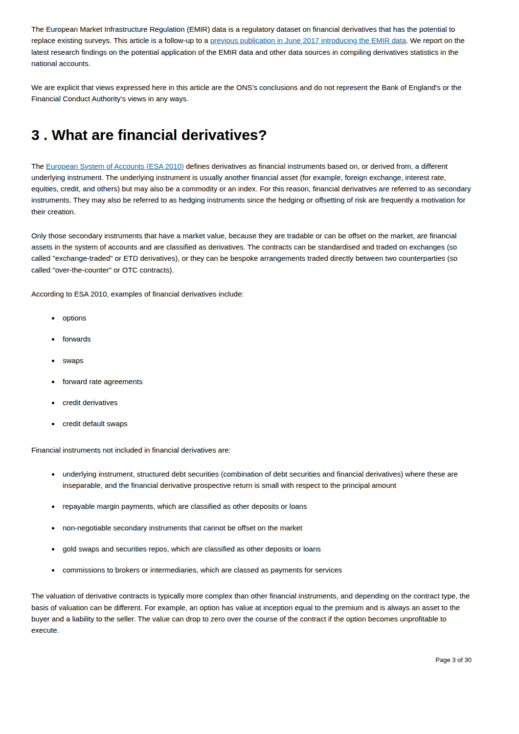The European Market Infrastructure Regulation (EMIR) data is a regulatory dataset on financial derivatives that has the potential to replace existing surveys. This article is a follow-up to a previous publication in June 2017 introducing the EMIR data. We report on the latest research findings on the potential application of the EMIR data and other data sources in compiling derivatives statistics in the national accounts.
We are explicit that views expressed here in this article are the ONS's conclusions and do not represent the Bank of England's or the Financial Conduct Authority's views in any ways.
3 . What are financial derivatives?
The European System of Accounts (ESA 2010) defines derivatives as financial instruments based on, or derived from, a different underlying instrument. The underlying instrument is usually another financial asset (for example, foreign exchange, interest rate, equities, credit, and others) but may also be a commodity or an index. For this reason, financial derivatives are referred to as secondary instruments. They may also be referred to as hedging instruments since the hedging or offsetting of risk are frequently a motivation for their creation.
Only those secondary instruments that have a market value, because they are tradable or can be offset on the market, are financial assets in the system of accounts and are classified as derivatives. The contracts can be standardised and traded on exchanges (so called "exchange-traded" or ETD derivatives), or they can be bespoke arrangements traded directly between two counterparties (so called "over-the-counter" or OTC contracts).
According to ESA 2010, examples of financial derivatives include:
options
forwards
swaps
forward rate agreements
credit derivatives
credit default swaps
Financial instruments not included in financial derivatives are:
underlying instrument, structured debt securities (combination of debt securities and financial derivatives) where these are inseparable, and the financial derivative prospective return is small with respect to the principal amount
repayable margin payments, which are classified as other deposits or loans
non-negotiable secondary instruments that cannot be offset on the market
gold swaps and securities repos, which are classified as other deposits or loans
commissions to brokers or intermediaries, which are classed as payments for services
The valuation of derivative contracts is typically more complex than other financial instruments, and depending on the contract type, the basis of valuation can be different. For example, an option has value at inception equal to the premium and is always an asset to the buyer and a liability to the seller. The value can drop to zero over the course of the contract if the option becomes unprofitable to execute.
Page 3 of 30